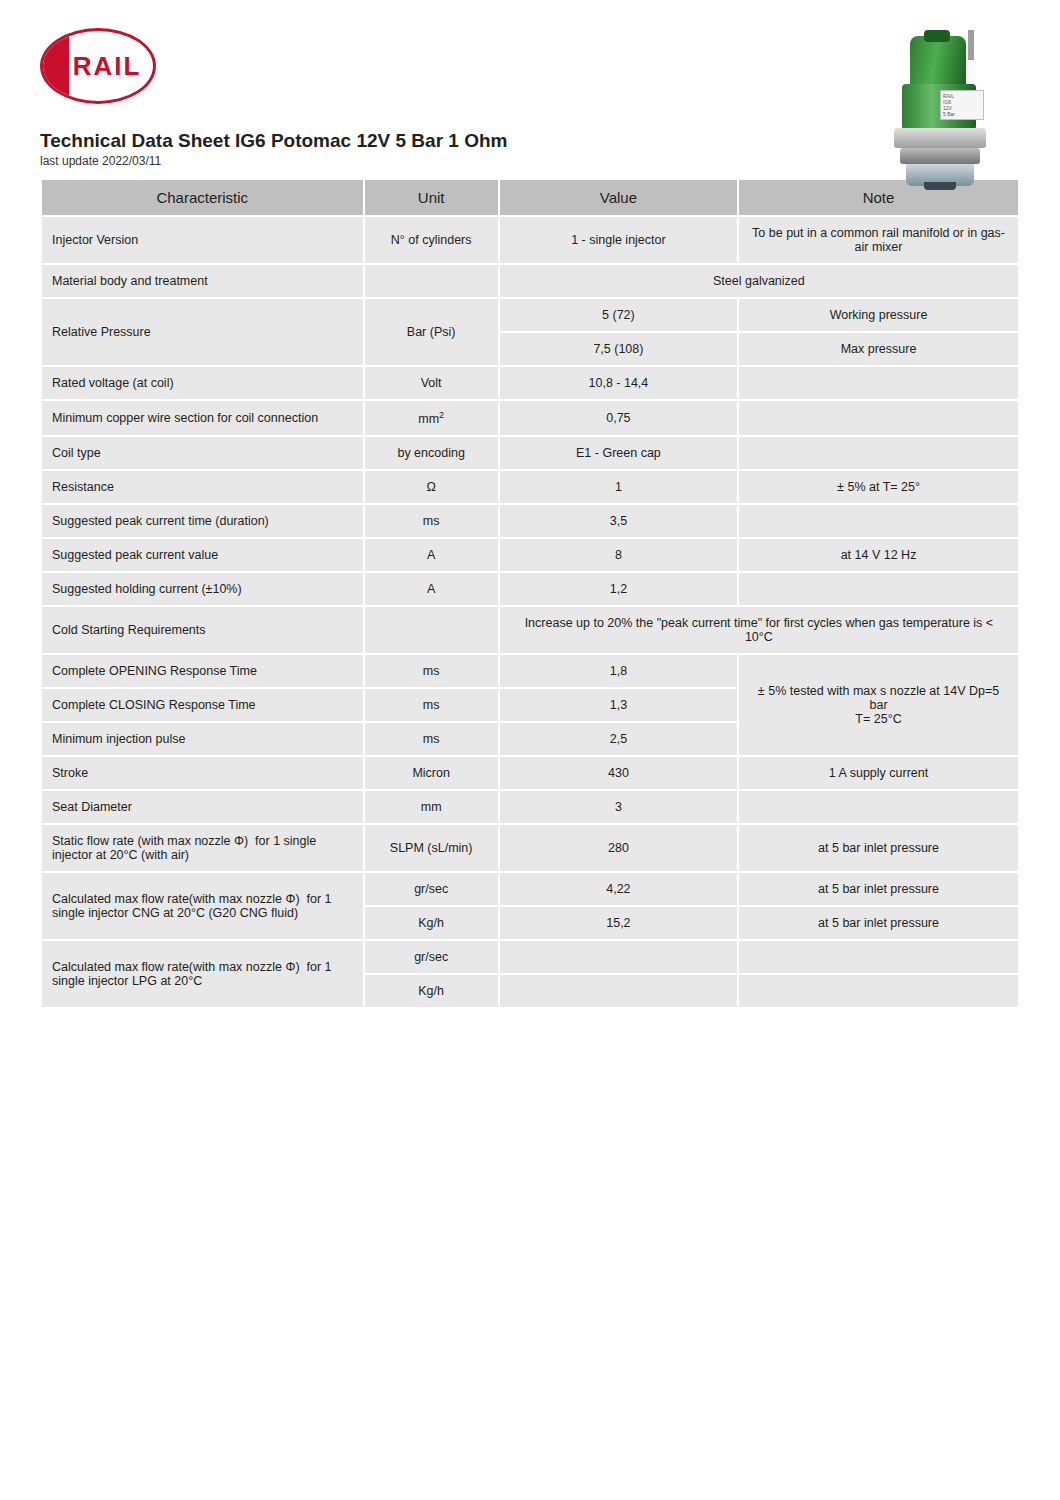RAIL
RAIL
IG6
12V
5 Bar
Technical Data Sheet IG6 Potomac 12V 5 Bar 1 Ohm
last update 2022/03/11
| Characteristic | Unit | Value | Note |
| --- | --- | --- | --- |
| Injector Version | N° of cylinders | 1 - single injector | To be put in a common rail manifold or in gas-air mixer |
| Material body and treatment | | Steel galvanized |
| Relative Pressure | Bar (Psi) | 5 (72) | Working pressure |
| 7,5 (108) | Max pressure |
| Rated voltage (at coil) | Volt | 10,8 - 14,4 | |
| Minimum copper wire section for coil connection | mm 2 | 0,75 | |
| Coil type | by encoding | E1 - Green cap | |
| Resistance | Ω | 1 | ± 5% at T= 25° |
| Suggested peak current time (duration) | ms | 3,5 | |
| Suggested peak current value | A | 8 | at 14 V 12 Hz |
| Suggested holding current (±10%) | A | 1,2 | |
| Cold Starting Requirements | | Increase up to 20% the "peak current time" for first cycles when gas temperature is < 10°C |
| Complete OPENING Response Time | ms | 1,8 | ± 5% tested with max ѕ nozzle at 14V Dp=5 bar T= 25°C |
| Complete CLOSING Response Time | ms | 1,3 |
| Minimum injection pulse | ms | 2,5 |
| Stroke | Micron | 430 | 1 A supply current |
| Seat Diameter | mm | 3 | |
| Static flow rate (with max nozzle Φ) for 1 single injector at 20°C (with air) | SLPM (sL/min) | 280 | at 5 bar inlet pressure |
| Calculated max flow rate(with max nozzle Φ) for 1 single injector CNG at 20°C (G20 CNG fluid) | gr/sec | 4,22 | at 5 bar inlet pressure |
| Kg/h | 15,2 | at 5 bar inlet pressure |
| Calculated max flow rate(with max nozzle Φ) for 1 single injector LPG at 20°C | gr/sec | | |
| Kg/h | | |